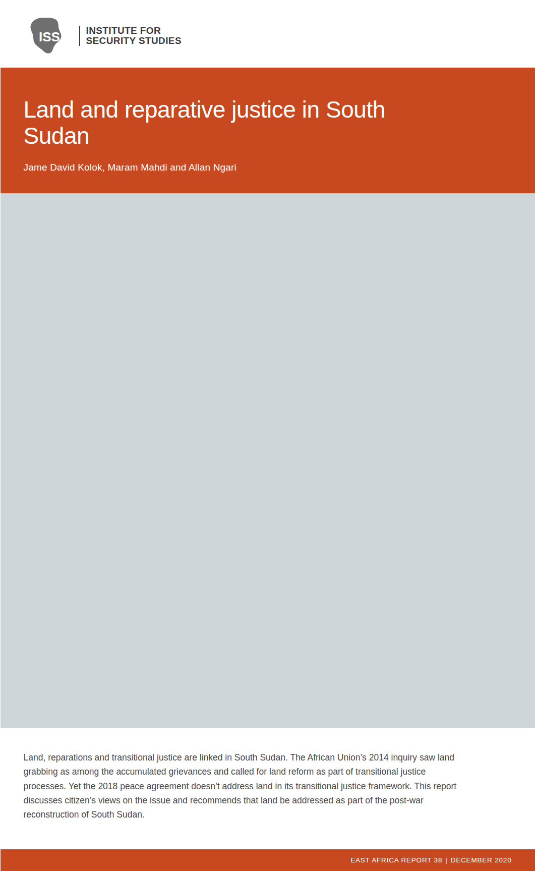ISS
Institute for Security Studies
Land and reparative justice in South Sudan
Jame David Kolok, Maram Mahdi and Allan Ngari
Land, reparations and transitional justice are linked in South Sudan. The African Union’s 2014 inquiry saw land grabbing as among the accumulated grievances and called for land reform as part of transitional justice processes. Yet the 2018 peace agreement doesn’t address land in its transitional justice framework. This report discusses citizen’s views on the issue and recommends that land be addressed as part of the post-war reconstruction of South Sudan.
East Africa Report 38|December 2020